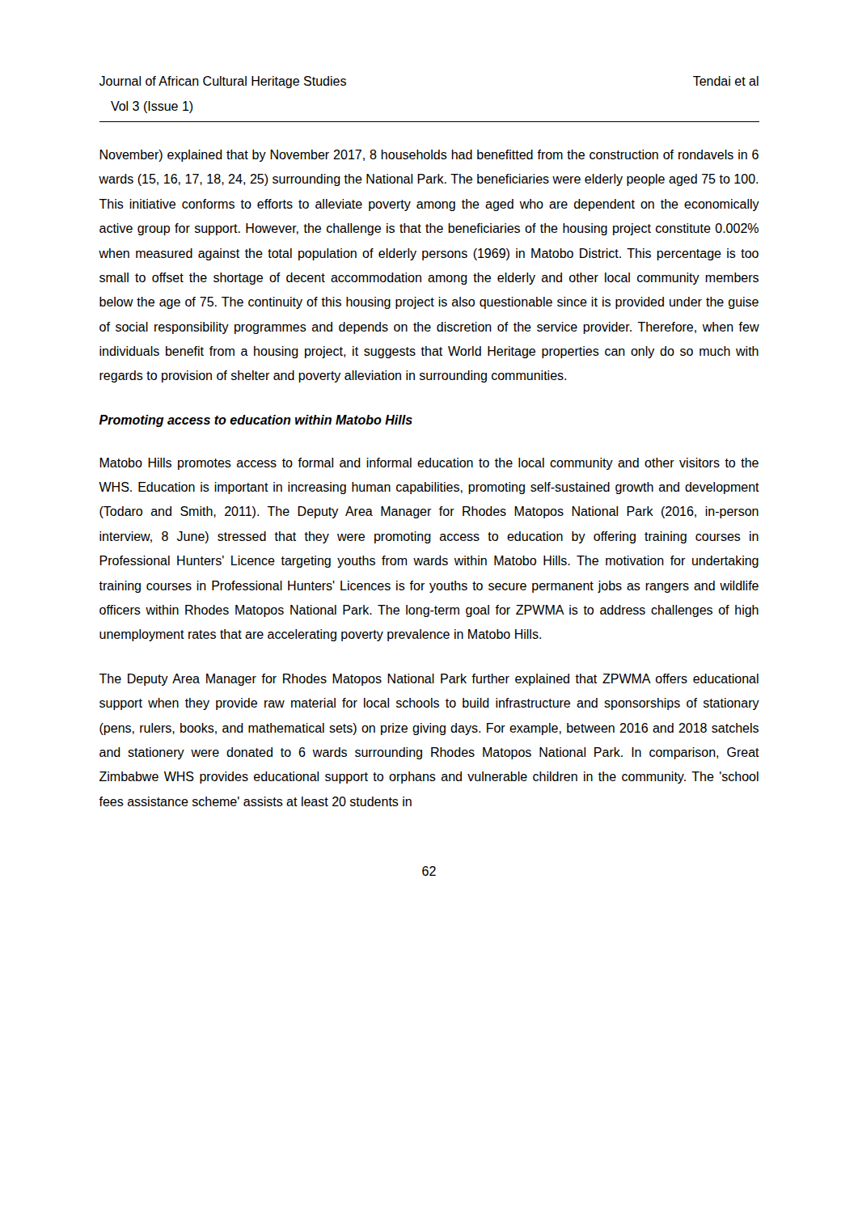Journal of African Cultural Heritage Studies Vol 3 (Issue 1)
Tendai et al
November) explained that by November 2017, 8 households had benefitted from the construction of rondavels in 6 wards (15, 16, 17, 18, 24, 25) surrounding the National Park. The beneficiaries were elderly people aged 75 to 100. This initiative conforms to efforts to alleviate poverty among the aged who are dependent on the economically active group for support. However, the challenge is that the beneficiaries of the housing project constitute 0.002% when measured against the total population of elderly persons (1969) in Matobo District. This percentage is too small to offset the shortage of decent accommodation among the elderly and other local community members below the age of 75. The continuity of this housing project is also questionable since it is provided under the guise of social responsibility programmes and depends on the discretion of the service provider. Therefore, when few individuals benefit from a housing project, it suggests that World Heritage properties can only do so much with regards to provision of shelter and poverty alleviation in surrounding communities.
Promoting access to education within Matobo Hills
Matobo Hills promotes access to formal and informal education to the local community and other visitors to the WHS. Education is important in increasing human capabilities, promoting self-sustained growth and development (Todaro and Smith, 2011). The Deputy Area Manager for Rhodes Matopos National Park (2016, in-person interview, 8 June) stressed that they were promoting access to education by offering training courses in Professional Hunters' Licence targeting youths from wards within Matobo Hills. The motivation for undertaking training courses in Professional Hunters' Licences is for youths to secure permanent jobs as rangers and wildlife officers within Rhodes Matopos National Park. The long-term goal for ZPWMA is to address challenges of high unemployment rates that are accelerating poverty prevalence in Matobo Hills.
The Deputy Area Manager for Rhodes Matopos National Park further explained that ZPWMA offers educational support when they provide raw material for local schools to build infrastructure and sponsorships of stationary (pens, rulers, books, and mathematical sets) on prize giving days. For example, between 2016 and 2018 satchels and stationery were donated to 6 wards surrounding Rhodes Matopos National Park. In comparison, Great Zimbabwe WHS provides educational support to orphans and vulnerable children in the community. The 'school fees assistance scheme' assists at least 20 students in
62